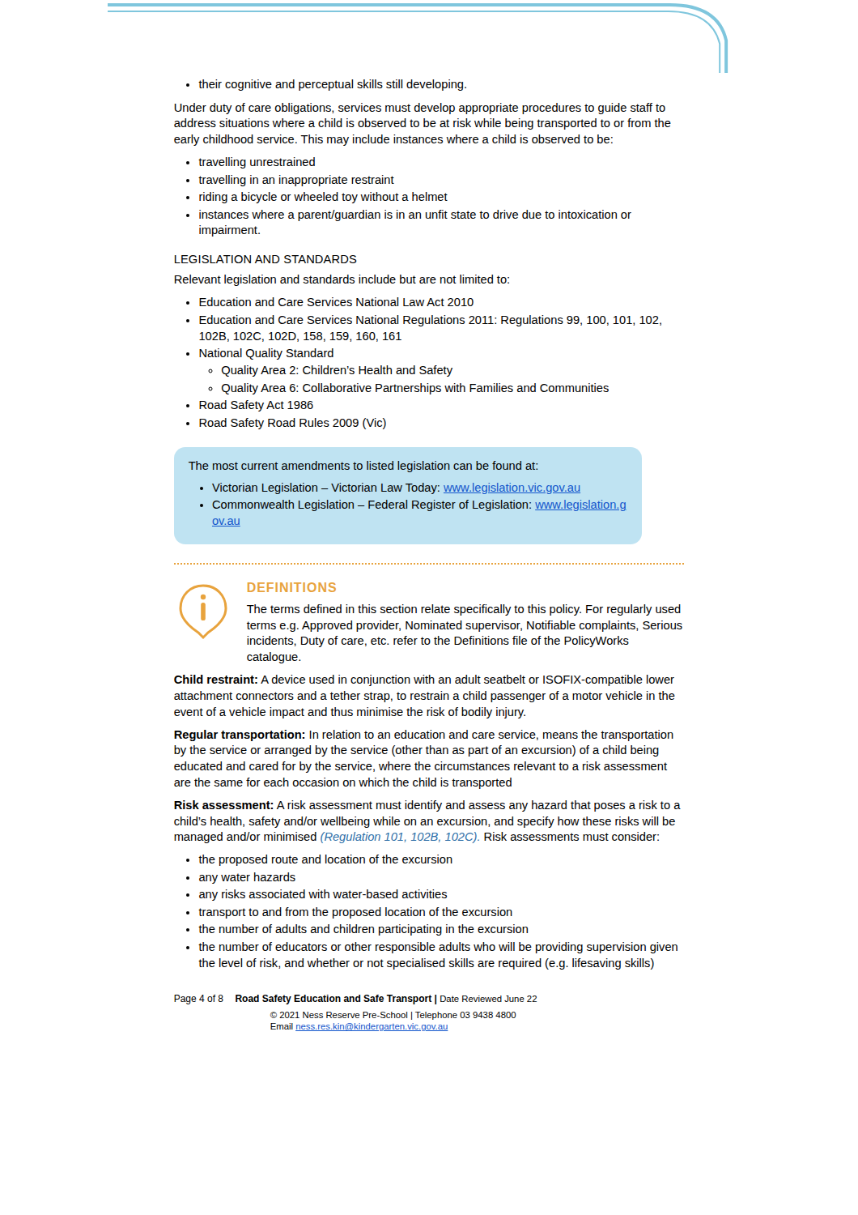their cognitive and perceptual skills still developing.
Under duty of care obligations, services must develop appropriate procedures to guide staff to address situations where a child is observed to be at risk while being transported to or from the early childhood service. This may include instances where a child is observed to be:
travelling unrestrained
travelling in an inappropriate restraint
riding a bicycle or wheeled toy without a helmet
instances where a parent/guardian is in an unfit state to drive due to intoxication or impairment.
LEGISLATION AND STANDARDS
Relevant legislation and standards include but are not limited to:
Education and Care Services National Law Act 2010
Education and Care Services National Regulations 2011: Regulations 99, 100, 101, 102, 102B, 102C, 102D, 158, 159, 160, 161
National Quality Standard
Quality Area 2: Children’s Health and Safety
Quality Area 6: Collaborative Partnerships with Families and Communities
Road Safety Act 1986
Road Safety Road Rules 2009 (Vic)
The most current amendments to listed legislation can be found at:
Victorian Legislation – Victorian Law Today: www.legislation.vic.gov.au
Commonwealth Legislation – Federal Register of Legislation: www.legislation.gov.au
DEFINITIONS
The terms defined in this section relate specifically to this policy. For regularly used terms e.g. Approved provider, Nominated supervisor, Notifiable complaints, Serious incidents, Duty of care, etc. refer to the Definitions file of the PolicyWorks catalogue.
Child restraint: A device used in conjunction with an adult seatbelt or ISOFIX-compatible lower attachment connectors and a tether strap, to restrain a child passenger of a motor vehicle in the event of a vehicle impact and thus minimise the risk of bodily injury.
Regular transportation: In relation to an education and care service, means the transportation by the service or arranged by the service (other than as part of an excursion) of a child being educated and cared for by the service, where the circumstances relevant to a risk assessment are the same for each occasion on which the child is transported
Risk assessment: A risk assessment must identify and assess any hazard that poses a risk to a child’s health, safety and/or wellbeing while on an excursion, and specify how these risks will be managed and/or minimised (Regulation 101, 102B, 102C). Risk assessments must consider:
the proposed route and location of the excursion
any water hazards
any risks associated with water-based activities
transport to and from the proposed location of the excursion
the number of adults and children participating in the excursion
the number of educators or other responsible adults who will be providing supervision given the level of risk, and whether or not specialised skills are required (e.g. lifesaving skills)
Page 4 of 8 Road Safety Education and Safe Transport | Date Reviewed June 22
© 2021 Ness Reserve Pre-School | Telephone 03 9438 4800
Email ness.res.kin@kindergarten.vic.gov.au